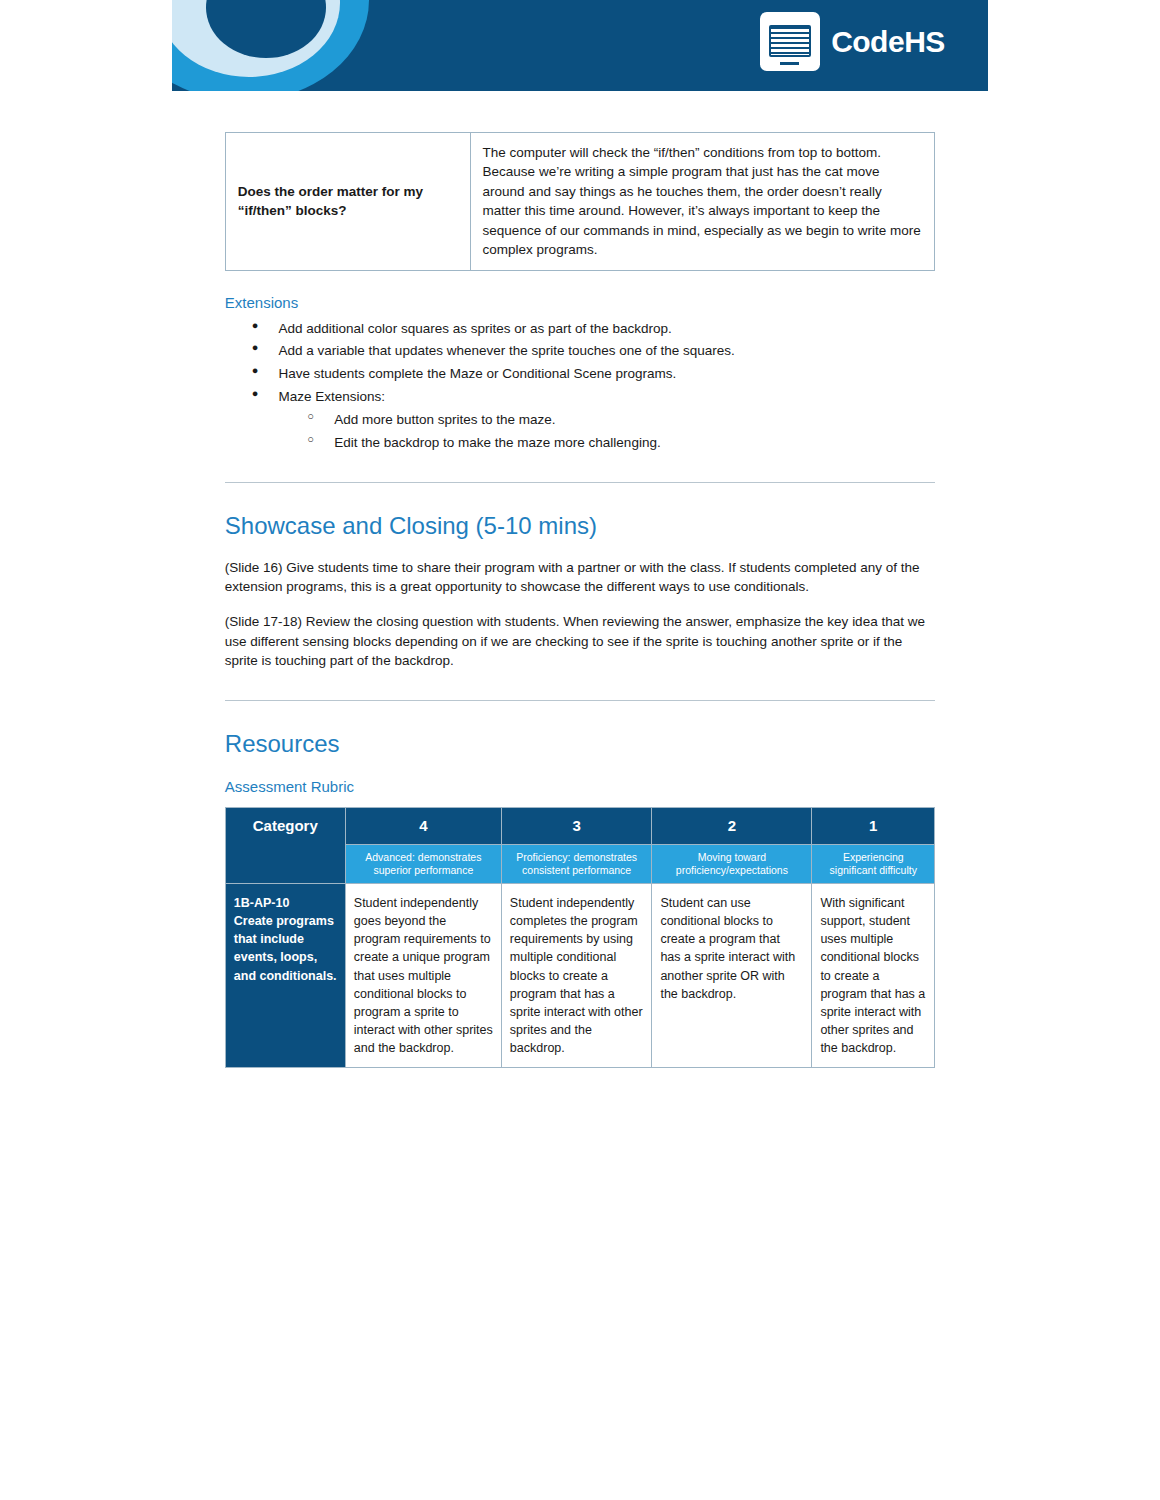CodeHS
| Does the order matter for my “if/then” blocks? | The computer will check the “if/then” conditions from top to bottom. Because we’re writing a simple program that just has the cat move around and say things as he touches them, the order doesn’t really matter this time around. However, it’s always important to keep the sequence of our commands in mind, especially as we begin to write more complex programs. |
Extensions
Add additional color squares as sprites or as part of the backdrop.
Add a variable that updates whenever the sprite touches one of the squares.
Have students complete the Maze or Conditional Scene programs.
Maze Extensions:
Add more button sprites to the maze.
Edit the backdrop to make the maze more challenging.
Showcase and Closing (5-10 mins)
(Slide 16) Give students time to share their program with a partner or with the class. If students completed any of the extension programs, this is a great opportunity to showcase the different ways to use conditionals.
(Slide 17-18) Review the closing question with students. When reviewing the answer, emphasize the key idea that we use different sensing blocks depending on if we are checking to see if the sprite is touching another sprite or if the sprite is touching part of the backdrop.
Resources
Assessment Rubric
| Category | 4 | 3 | 2 | 1 |
| --- | --- | --- | --- | --- |
| Advanced: demonstrates superior performance | Proficiency: demonstrates consistent performance | Moving toward proficiency/expectations | Experiencing significant difficulty |
| 1B-AP-10 Create programs that include events, loops, and conditionals. | Student independently goes beyond the program requirements to create a unique program that uses multiple conditional blocks to program a sprite to interact with other sprites and the backdrop. | Student independently completes the program requirements by using multiple conditional blocks to create a program that has a sprite interact with other sprites and the backdrop. | Student can use conditional blocks to create a program that has a sprite interact with another sprite OR with the backdrop. | With significant support, student uses multiple conditional blocks to create a program that has a sprite interact with other sprites and the backdrop. |